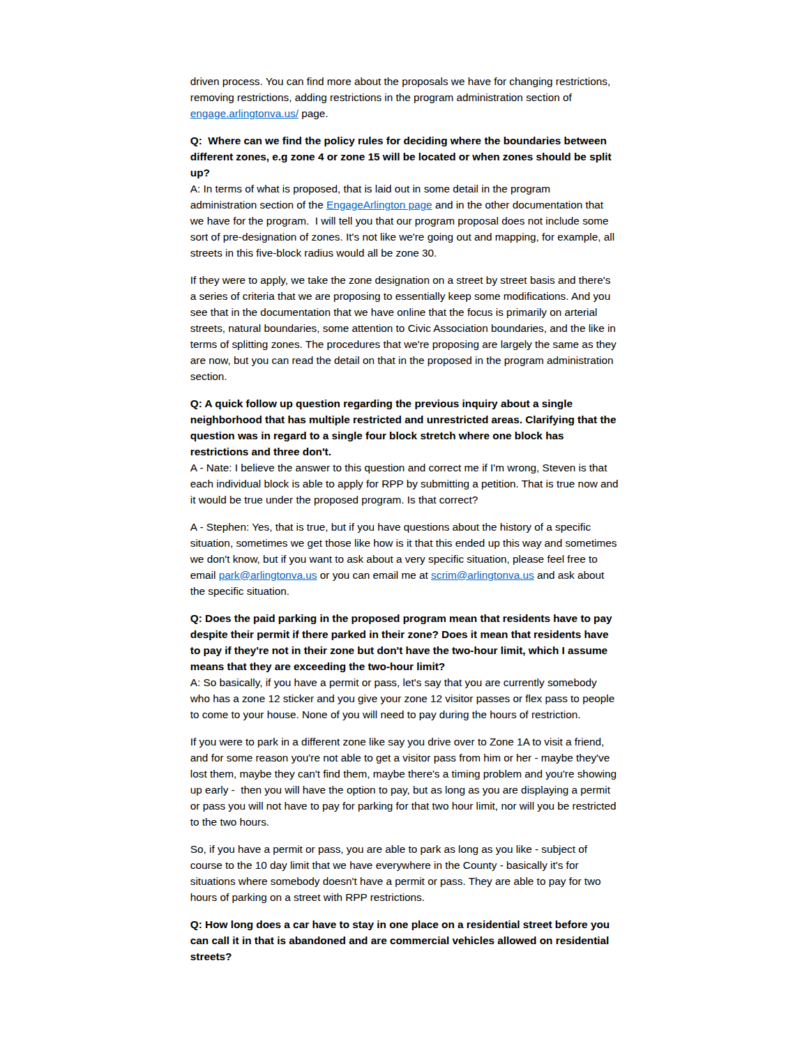driven process. You can find more about the proposals we have for changing restrictions, removing restrictions, adding restrictions in the program administration section of engage.arlingtonva.us/ page.
Q: Where can we find the policy rules for deciding where the boundaries between different zones, e.g zone 4 or zone 15 will be located or when zones should be split up?
A: In terms of what is proposed, that is laid out in some detail in the program administration section of the EngageArlington page and in the other documentation that we have for the program. I will tell you that our program proposal does not include some sort of pre-designation of zones. It's not like we're going out and mapping, for example, all streets in this five-block radius would all be zone 30.
If they were to apply, we take the zone designation on a street by street basis and there's a series of criteria that we are proposing to essentially keep some modifications. And you see that in the documentation that we have online that the focus is primarily on arterial streets, natural boundaries, some attention to Civic Association boundaries, and the like in terms of splitting zones. The procedures that we're proposing are largely the same as they are now, but you can read the detail on that in the proposed in the program administration section.
Q: A quick follow up question regarding the previous inquiry about a single neighborhood that has multiple restricted and unrestricted areas. Clarifying that the question was in regard to a single four block stretch where one block has restrictions and three don't.
A - Nate: I believe the answer to this question and correct me if I'm wrong, Steven is that each individual block is able to apply for RPP by submitting a petition. That is true now and it would be true under the proposed program. Is that correct?
A - Stephen: Yes, that is true, but if you have questions about the history of a specific situation, sometimes we get those like how is it that this ended up this way and sometimes we don't know, but if you want to ask about a very specific situation, please feel free to email park@arlingtonva.us or you can email me at scrim@arlingtonva.us and ask about the specific situation.
Q: Does the paid parking in the proposed program mean that residents have to pay despite their permit if there parked in their zone? Does it mean that residents have to pay if they're not in their zone but don't have the two-hour limit, which I assume means that they are exceeding the two-hour limit?
A: So basically, if you have a permit or pass, let's say that you are currently somebody who has a zone 12 sticker and you give your zone 12 visitor passes or flex pass to people to come to your house. None of you will need to pay during the hours of restriction.
If you were to park in a different zone like say you drive over to Zone 1A to visit a friend, and for some reason you're not able to get a visitor pass from him or her - maybe they've lost them, maybe they can't find them, maybe there's a timing problem and you're showing up early - then you will have the option to pay, but as long as you are displaying a permit or pass you will not have to pay for parking for that two hour limit, nor will you be restricted to the two hours.
So, if you have a permit or pass, you are able to park as long as you like - subject of course to the 10 day limit that we have everywhere in the County - basically it's for situations where somebody doesn't have a permit or pass. They are able to pay for two hours of parking on a street with RPP restrictions.
Q: How long does a car have to stay in one place on a residential street before you can call it in that is abandoned and are commercial vehicles allowed on residential streets?